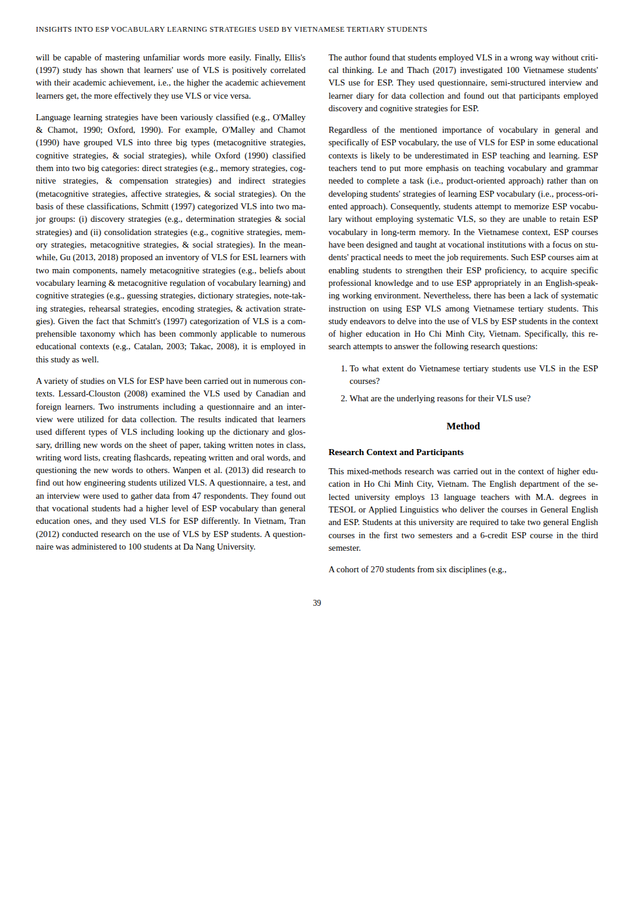Insights into ESP Vocabulary Learning Strategies Used by Vietnamese Tertiary Students
will be capable of mastering unfamiliar words more easily. Finally, Ellis's (1997) study has shown that learners' use of VLS is positively correlated with their academic achievement, i.e., the higher the academic achievement learners get, the more effectively they use VLS or vice versa.
Language learning strategies have been variously classified (e.g., O'Malley & Chamot, 1990; Oxford, 1990). For example, O'Malley and Chamot (1990) have grouped VLS into three big types (metacognitive strategies, cognitive strategies, & social strategies), while Oxford (1990) classified them into two big categories: direct strategies (e.g., memory strategies, cognitive strategies, & compensation strategies) and indirect strategies (metacognitive strategies, affective strategies, & social strategies). On the basis of these classifications, Schmitt (1997) categorized VLS into two major groups: (i) discovery strategies (e.g., determination strategies & social strategies) and (ii) consolidation strategies (e.g., cognitive strategies, memory strategies, metacognitive strategies, & social strategies). In the meanwhile, Gu (2013, 2018) proposed an inventory of VLS for ESL learners with two main components, namely metacognitive strategies (e.g., beliefs about vocabulary learning & metacognitive regulation of vocabulary learning) and cognitive strategies (e.g., guessing strategies, dictionary strategies, note-taking strategies, rehearsal strategies, encoding strategies, & activation strategies). Given the fact that Schmitt's (1997) categorization of VLS is a comprehensible taxonomy which has been commonly applicable to numerous educational contexts (e.g., Catalan, 2003; Takac, 2008), it is employed in this study as well.
A variety of studies on VLS for ESP have been carried out in numerous contexts. Lessard-Clouston (2008) examined the VLS used by Canadian and foreign learners. Two instruments including a questionnaire and an interview were utilized for data collection. The results indicated that learners used different types of VLS including looking up the dictionary and glossary, drilling new words on the sheet of paper, taking written notes in class, writing word lists, creating flashcards, repeating written and oral words, and questioning the new words to others. Wanpen et al. (2013) did research to find out how engineering students utilized VLS. A questionnaire, a test, and an interview were used to gather data from 47 respondents. They found out that vocational students had a higher level of ESP vocabulary than general education ones, and they used VLS for ESP differently. In Vietnam, Tran (2012) conducted research on the use of VLS by ESP students. A questionnaire was administered to 100 students at Da Nang University.
The author found that students employed VLS in a wrong way without critical thinking. Le and Thach (2017) investigated 100 Vietnamese students' VLS use for ESP. They used questionnaire, semi-structured interview and learner diary for data collection and found out that participants employed discovery and cognitive strategies for ESP.
Regardless of the mentioned importance of vocabulary in general and specifically of ESP vocabulary, the use of VLS for ESP in some educational contexts is likely to be underestimated in ESP teaching and learning. ESP teachers tend to put more emphasis on teaching vocabulary and grammar needed to complete a task (i.e., product-oriented approach) rather than on developing students' strategies of learning ESP vocabulary (i.e., process-oriented approach). Consequently, students attempt to memorize ESP vocabulary without employing systematic VLS, so they are unable to retain ESP vocabulary in long-term memory. In the Vietnamese context, ESP courses have been designed and taught at vocational institutions with a focus on students' practical needs to meet the job requirements. Such ESP courses aim at enabling students to strengthen their ESP proficiency, to acquire specific professional knowledge and to use ESP appropriately in an English-speaking working environment. Nevertheless, there has been a lack of systematic instruction on using ESP VLS among Vietnamese tertiary students. This study endeavors to delve into the use of VLS by ESP students in the context of higher education in Ho Chi Minh City, Vietnam. Specifically, this research attempts to answer the following research questions:
To what extent do Vietnamese tertiary students use VLS in the ESP courses?
What are the underlying reasons for their VLS use?
Method
Research Context and Participants
This mixed-methods research was carried out in the context of higher education in Ho Chi Minh City, Vietnam. The English department of the selected university employs 13 language teachers with M.A. degrees in TESOL or Applied Linguistics who deliver the courses in General English and ESP. Students at this university are required to take two general English courses in the first two semesters and a 6-credit ESP course in the third semester.
A cohort of 270 students from six disciplines (e.g.,
39